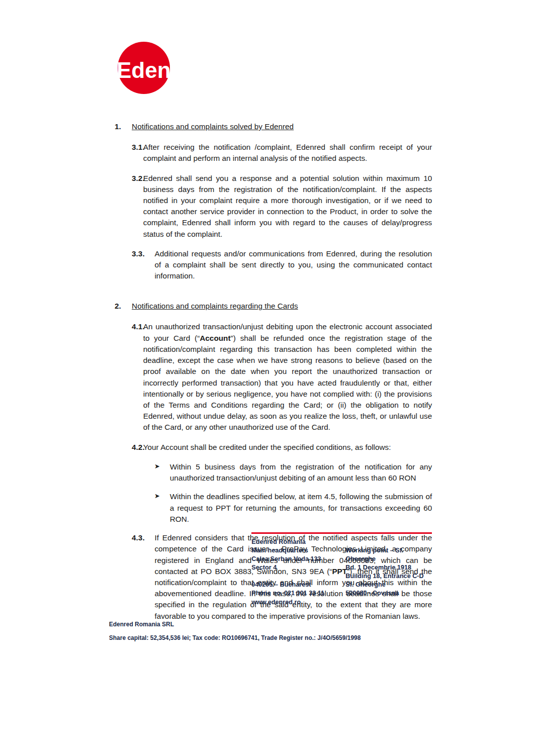Edenred
Notifications and complaints solved by Edenred
3.1. After receiving the notification /complaint, Edenred shall confirm receipt of your complaint and perform an internal analysis of the notified aspects.
3.2. Edenred shall send you a response and a potential solution within maximum 10 business days from the registration of the notification/complaint. If the aspects notified in your complaint require a more thorough investigation, or if we need to contact another service provider in connection to the Product, in order to solve the complaint, Edenred shall inform you with regard to the causes of delay/progress status of the complaint.
3.3. Additional requests and/or communications from Edenred, during the resolution of a complaint shall be sent directly to you, using the communicated contact information.
Notifications and complaints regarding the Cards
4.1. An unauthorized transaction/unjust debiting upon the electronic account associated to your Card (“Account”) shall be refunded once the registration stage of the notification/complaint regarding this transaction has been completed within the deadline, except the case when we have strong reasons to believe (based on the proof available on the date when you report the unauthorized transaction or incorrectly performed transaction) that you have acted fraudulently or that, either intentionally or by serious negligence, you have not complied with: (i) the provisions of the Terms and Conditions regarding the Card; or (ii) the obligation to notify Edenred, without undue delay, as soon as you realize the loss, theft, or unlawful use of the Card, or any other unauthorized use of the Card.
4.2. Your Account shall be credited under the specified conditions, as follows:
Within 5 business days from the registration of the notification for any unauthorized transaction/unjust debiting of an amount less than 60 RON
Within the deadlines specified below, at item 4.5, following the submission of a request to PPT for returning the amounts, for transactions exceeding 60 RON.
4.3. If Edenred considers that the resolution of the notified aspects falls under the competence of the Card issuer – PrePay Technologies Limited, a company registered in England and Wales under number 04008083, which can be contacted at PO BOX 3883, Swindon, SN3 9EA (“PPT”), then it shall send the notification/complaint to that entity and shall inform you about this within the abovementioned deadline. In this case, the resolution deadlines shall be those specified in the regulation of the said entity, to the extent that they are more favorable to you compared to the imperative provisions of the Romanian laws.
Edenred Romania
Main headquarters
Calea Serban Voda 133
Sector 4
040205 – Bucharest
Phone no. 021 301 33 11
www.edenred.ro
Working point – Sf. Gheorghe
Bd. 1 Decembrie 1918
Building 18, Entrance C-D
Sf. Gheorghe
520080 - Covasna
Edenred Romania SRL
Share capital: 52,354,536 lei; Tax code: RO10696741, Trade Register no.: J/4O/5659/1998